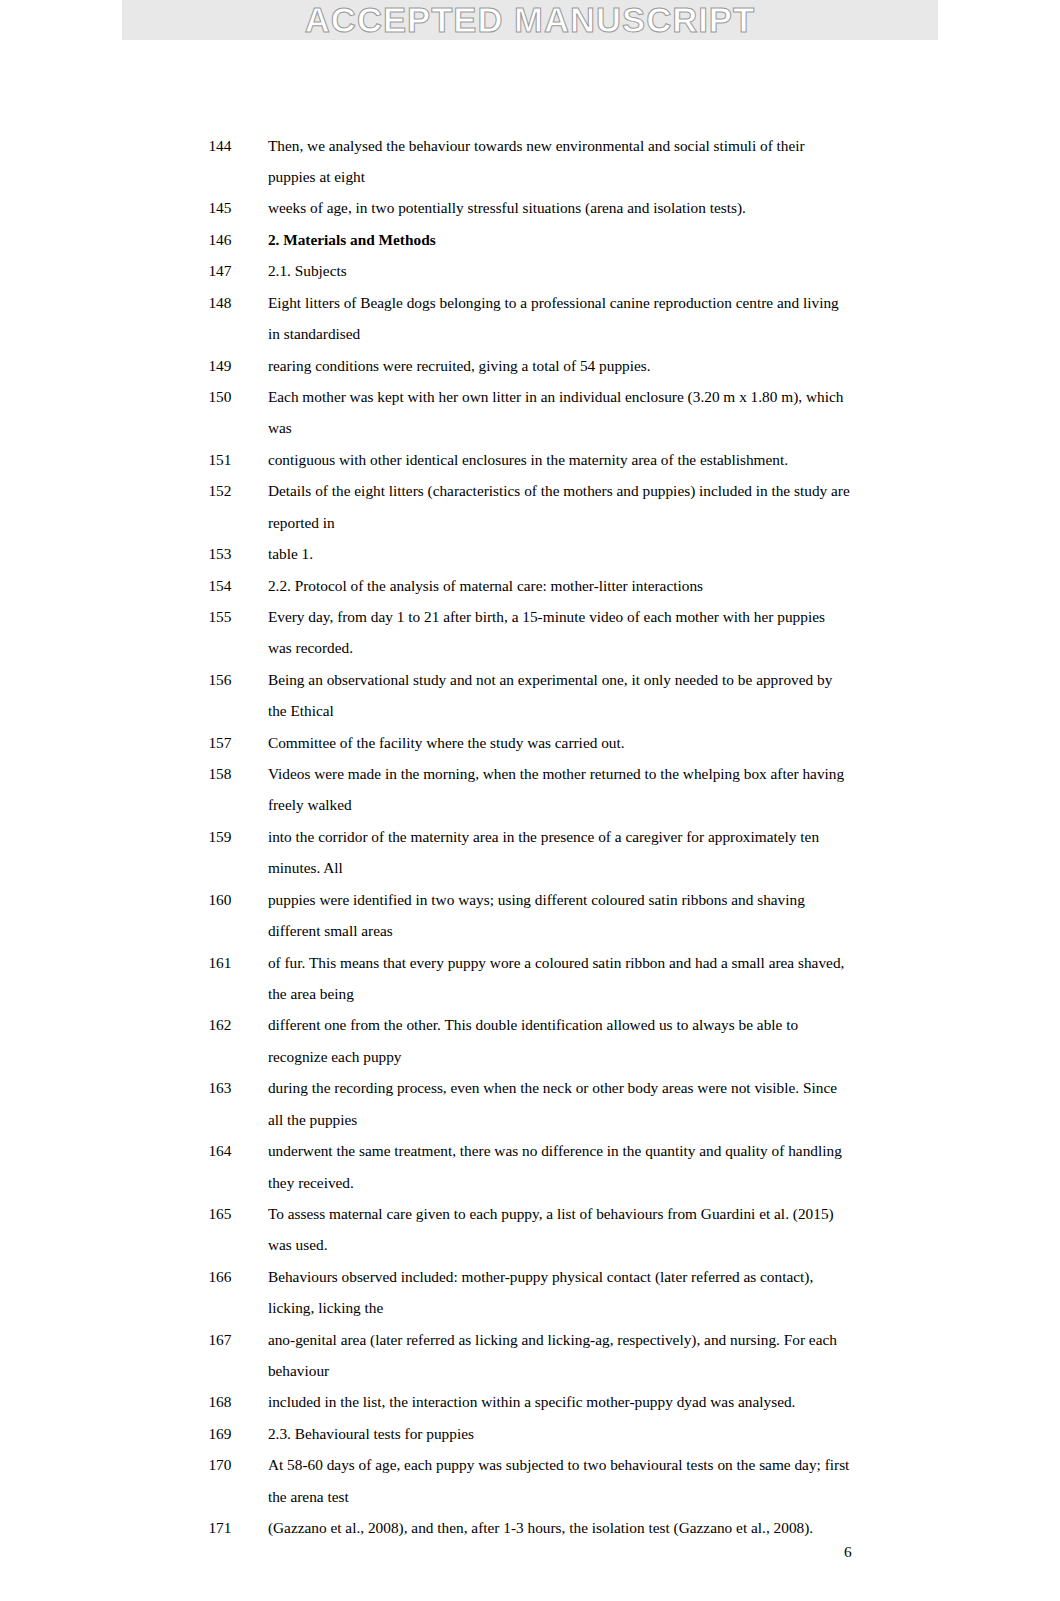ACCEPTED MANUSCRIPT
| 144 | Then, we analysed the behaviour towards new environmental and social stimuli of their puppies at eight |
| 145 | weeks of age, in two potentially stressful situations (arena and isolation tests). |
| 146 | 2. Materials and Methods |
| 147 | 2.1. Subjects |
| 148 | Eight litters of Beagle dogs belonging to a professional canine reproduction centre and living in standardised |
| 149 | rearing conditions were recruited, giving a total of 54 puppies. |
| 150 | Each mother was kept with her own litter in an individual enclosure (3.20 m x 1.80 m), which was |
| 151 | contiguous with other identical enclosures in the maternity area of the establishment. |
| 152 | Details of the eight litters (characteristics of the mothers and puppies) included in the study are reported in |
| 153 | table 1. |
| 154 | 2.2. Protocol of the analysis of maternal care: mother-litter interactions |
| 155 | Every day, from day 1 to 21 after birth, a 15-minute video of each mother with her puppies was recorded. |
| 156 | Being an observational study and not an experimental one, it only needed to be approved by the Ethical |
| 157 | Committee of the facility where the study was carried out. |
| 158 | Videos were made in the morning, when the mother returned to the whelping box after having freely walked |
| 159 | into the corridor of the maternity area in the presence of a caregiver for approximately ten minutes. All |
| 160 | puppies were identified in two ways; using different coloured satin ribbons and shaving different small areas |
| 161 | of fur. This means that every puppy wore a coloured satin ribbon and had a small area shaved, the area being |
| 162 | different one from the other. This double identification allowed us to always be able to recognize each puppy |
| 163 | during the recording process, even when the neck or other body areas were not visible. Since all the puppies |
| 164 | underwent the same treatment, there was no difference in the quantity and quality of handling they received. |
| 165 | To assess maternal care given to each puppy, a list of behaviours from Guardini et al. (2015) was used. |
| 166 | Behaviours observed included: mother-puppy physical contact (later referred as contact), licking, licking the |
| 167 | ano-genital area (later referred as licking and licking-ag, respectively), and nursing. For each behaviour |
| 168 | included in the list, the interaction within a specific mother-puppy dyad was analysed. |
| 169 | 2.3. Behavioural tests for puppies |
| 170 | At 58-60 days of age, each puppy was subjected to two behavioural tests on the same day; first the arena test |
| 171 | (Gazzano et al., 2008), and then, after 1-3 hours, the isolation test (Gazzano et al., 2008). |
6